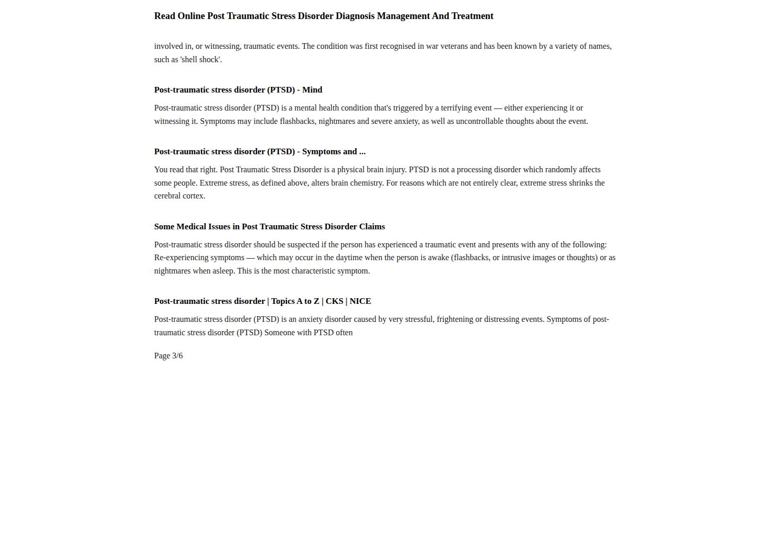Read Online Post Traumatic Stress Disorder Diagnosis Management And Treatment
involved in, or witnessing, traumatic events. The condition was first recognised in war veterans and has been known by a variety of names, such as 'shell shock'.
Post-traumatic stress disorder (PTSD) - Mind
Post-traumatic stress disorder (PTSD) is a mental health condition that's triggered by a terrifying event — either experiencing it or witnessing it. Symptoms may include flashbacks, nightmares and severe anxiety, as well as uncontrollable thoughts about the event.
Post-traumatic stress disorder (PTSD) - Symptoms and ...
You read that right. Post Traumatic Stress Disorder is a physical brain injury. PTSD is not a processing disorder which randomly affects some people. Extreme stress, as defined above, alters brain chemistry. For reasons which are not entirely clear, extreme stress shrinks the cerebral cortex.
Some Medical Issues in Post Traumatic Stress Disorder Claims
Post-traumatic stress disorder should be suspected if the person has experienced a traumatic event and presents with any of the following: Re-experiencing symptoms — which may occur in the daytime when the person is awake (flashbacks, or intrusive images or thoughts) or as nightmares when asleep. This is the most characteristic symptom.
Post-traumatic stress disorder | Topics A to Z | CKS | NICE
Post-traumatic stress disorder (PTSD) is an anxiety disorder caused by very stressful, frightening or distressing events. Symptoms of post-traumatic stress disorder (PTSD) Someone with PTSD often
Page 3/6